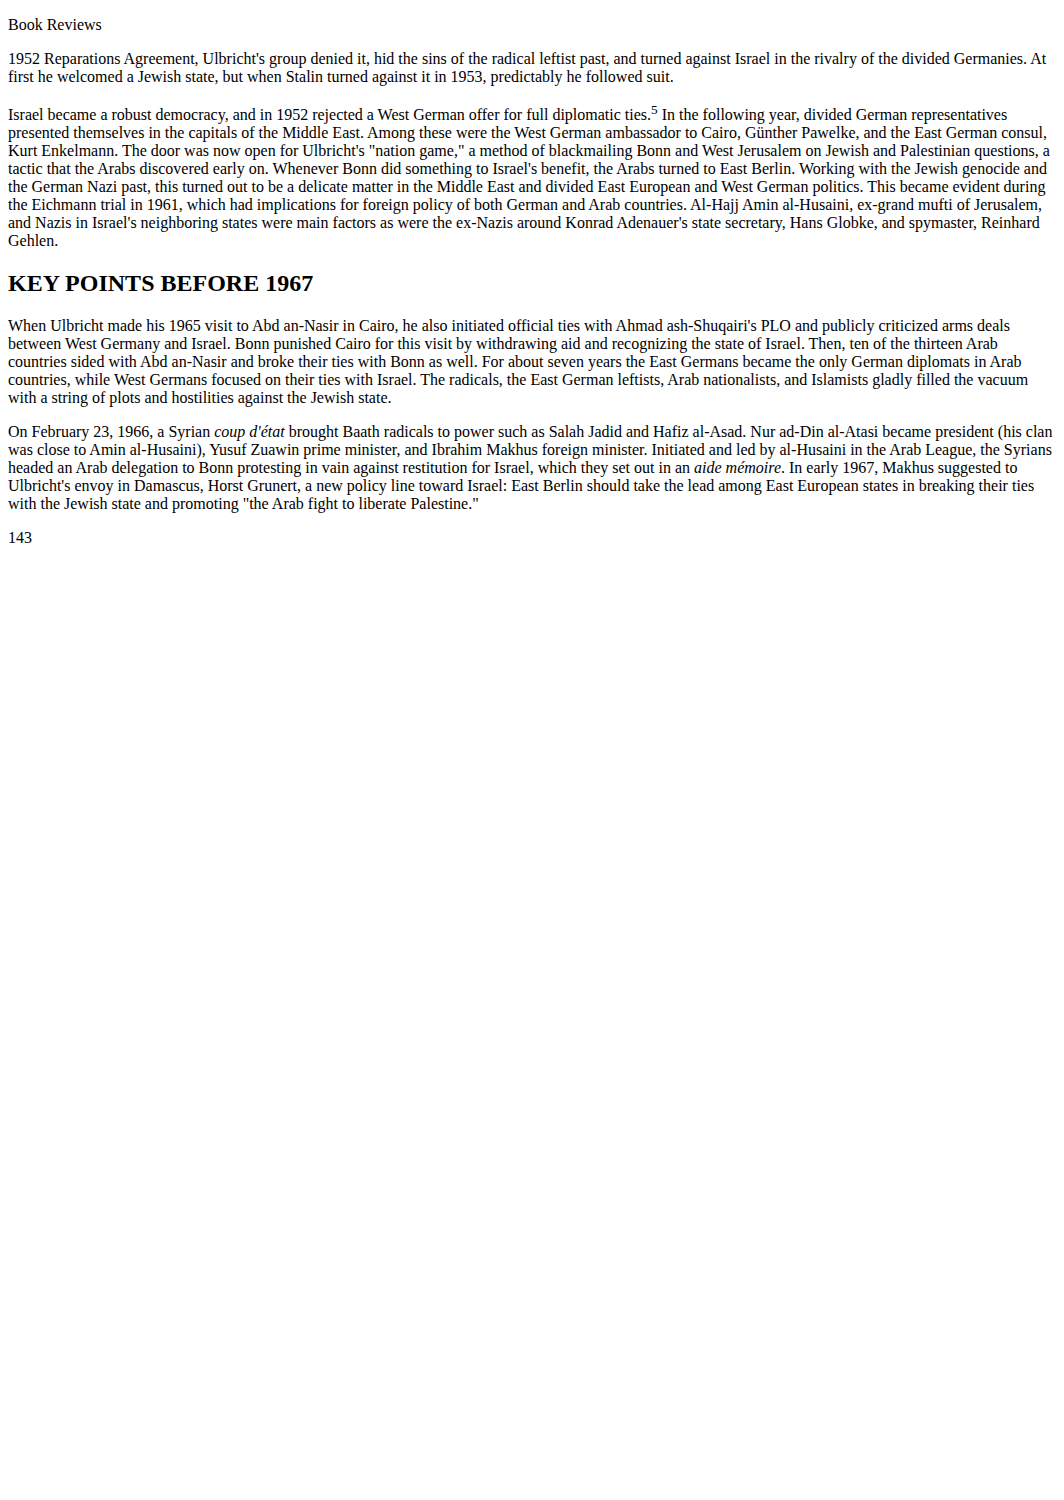Book Reviews
1952 Reparations Agreement, Ulbricht's group denied it, hid the sins of the radical leftist past, and turned against Israel in the rivalry of the divided Germanies. At first he welcomed a Jewish state, but when Stalin turned against it in 1953, predictably he followed suit.
Israel became a robust democracy, and in 1952 rejected a West German offer for full diplomatic ties.5 In the following year, divided German representatives presented themselves in the capitals of the Middle East. Among these were the West German ambassador to Cairo, Günther Pawelke, and the East German consul, Kurt Enkelmann. The door was now open for Ulbricht's "nation game," a method of blackmailing Bonn and West Jerusalem on Jewish and Palestinian questions, a tactic that the Arabs discovered early on. Whenever Bonn did something to Israel's benefit, the Arabs turned to East Berlin. Working with the Jewish genocide and the German Nazi past, this turned out to be a delicate matter in the Middle East and divided East European and West German politics. This became evident during the Eichmann trial in 1961, which had implications for foreign policy of both German and Arab countries. Al-Hajj Amin al-Husaini, ex-grand mufti of Jerusalem, and Nazis in Israel's neighboring states were main factors as were the ex-Nazis around Konrad Adenauer's state secretary, Hans Globke, and spymaster, Reinhard Gehlen.
KEY POINTS BEFORE 1967
When Ulbricht made his 1965 visit to Abd an-Nasir in Cairo, he also initiated official ties with Ahmad ash-Shuqairi's PLO and publicly criticized arms deals between West Germany and Israel. Bonn punished Cairo for this visit by withdrawing aid and recognizing the state of Israel. Then, ten of the thirteen Arab countries sided with Abd an-Nasir and broke their ties with Bonn as well. For about seven years the East Germans became the only German diplomats in Arab countries, while West Germans focused on their ties with Israel. The radicals, the East German leftists, Arab nationalists, and Islamists gladly filled the vacuum with a string of plots and hostilities against the Jewish state.
On February 23, 1966, a Syrian coup d'état brought Baath radicals to power such as Salah Jadid and Hafiz al-Asad. Nur ad-Din al-Atasi became president (his clan was close to Amin al-Husaini), Yusuf Zuawin prime minister, and Ibrahim Makhus foreign minister. Initiated and led by al-Husaini in the Arab League, the Syrians headed an Arab delegation to Bonn protesting in vain against restitution for Israel, which they set out in an aide mémoire. In early 1967, Makhus suggested to Ulbricht's envoy in Damascus, Horst Grunert, a new policy line toward Israel: East Berlin should take the lead among East European states in breaking their ties with the Jewish state and promoting "the Arab fight to liberate Palestine."
143